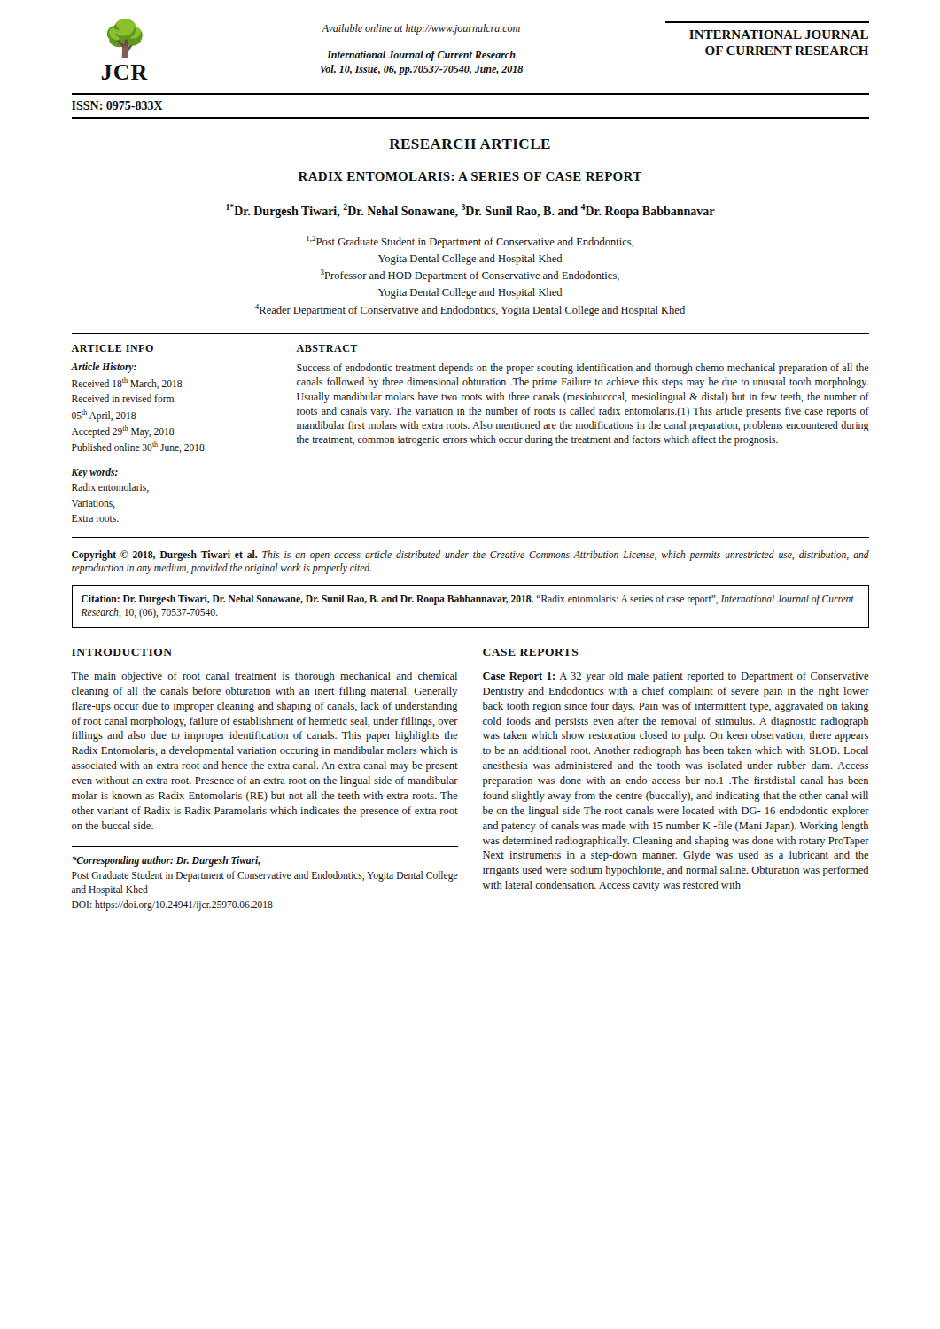🌳
JCR
Available online at http://www.journalcra.com
International Journal of Current Research
Vol. 10, Issue, 06, pp.70537-70540, June, 2018
INTERNATIONAL JOURNAL
OF CURRENT RESEARCH
ISSN: 0975-833X
RESEARCH ARTICLE
RADIX ENTOMOLARIS: A SERIES OF CASE REPORT
1*Dr. Durgesh Tiwari, 2Dr. Nehal Sonawane, 3Dr. Sunil Rao, B. and 4Dr. Roopa Babbannavar
1,2Post Graduate Student in Department of Conservative and Endodontics,
Yogita Dental College and Hospital Khed
3Professor and HOD Department of Conservative and Endodontics,
Yogita Dental College and Hospital Khed
4Reader Department of Conservative and Endodontics, Yogita Dental College and Hospital Khed
ARTICLE INFO
Article History:
Received 18th March, 2018
Received in revised form
05th April, 2018
Accepted 29th May, 2018
Published online 30th June, 2018
Key words:
Radix entomolaris,
Variations,
Extra roots.
ABSTRACT
Success of endodontic treatment depends on the proper scouting identification and thorough chemo mechanical preparation of all the canals followed by three dimensional obturation .The prime Failure to achieve this steps may be due to unusual tooth morphology. Usually mandibular molars have two roots with three canals (mesiobucccal, mesiolingual & distal) but in few teeth, the number of roots and canals vary. The variation in the number of roots is called radix entomolaris.(1) This article presents five case reports of mandibular first molars with extra roots. Also mentioned are the modifications in the canal preparation, problems encountered during the treatment, common iatrogenic errors which occur during the treatment and factors which affect the prognosis.
Copyright © 2018, Durgesh Tiwari et al. This is an open access article distributed under the Creative Commons Attribution License, which permits unrestricted use, distribution, and reproduction in any medium, provided the original work is properly cited.
Citation: Dr. Durgesh Tiwari, Dr. Nehal Sonawane, Dr. Sunil Rao, B. and Dr. Roopa Babbannavar, 2018. “Radix entomolaris: A series of case report”, International Journal of Current Research, 10, (06), 70537-70540.
INTRODUCTION
The main objective of root canal treatment is thorough mechanical and chemical cleaning of all the canals before obturation with an inert filling material. Generally flare-ups occur due to improper cleaning and shaping of canals, lack of understanding of root canal morphology, failure of establishment of hermetic seal, under fillings, over fillings and also due to improper identification of canals. This paper highlights the Radix Entomolaris, a developmental variation occuring in mandibular molars which is associated with an extra root and hence the extra canal. An extra canal may be present even without an extra root. Presence of an extra root on the lingual side of mandibular molar is known as Radix Entomolaris (RE) but not all the teeth with extra roots. The other variant of Radix is Radix Paramolaris which indicates the presence of extra root on the buccal side.
*Corresponding author: Dr. Durgesh Tiwari,
Post Graduate Student in Department of Conservative and Endodontics, Yogita Dental College and Hospital Khed
DOI: https://doi.org/10.24941/ijcr.25970.06.2018
CASE REPORTS
Case Report 1: A 32 year old male patient reported to Department of Conservative Dentistry and Endodontics with a chief complaint of severe pain in the right lower back tooth region since four days. Pain was of intermittent type, aggravated on taking cold foods and persists even after the removal of stimulus. A diagnostic radiograph was taken which show restoration closed to pulp. On keen observation, there appears to be an additional root. Another radiograph has been taken which with SLOB. Local anesthesia was administered and the tooth was isolated under rubber dam. Access preparation was done with an endo access bur no.1 .The firstdistal canal has been found slightly away from the centre (buccally), and indicating that the other canal will be on the lingual side The root canals were located with DG- 16 endodontic explorer and patency of canals was made with 15 number K -file (Mani Japan). Working length was determined radiographically. Cleaning and shaping was done with rotary ProTaper Next instruments in a step-down manner. Glyde was used as a lubricant and the irrigants used were sodium hypochlorite, and normal saline. Obturation was performed with lateral condensation. Access cavity was restored with